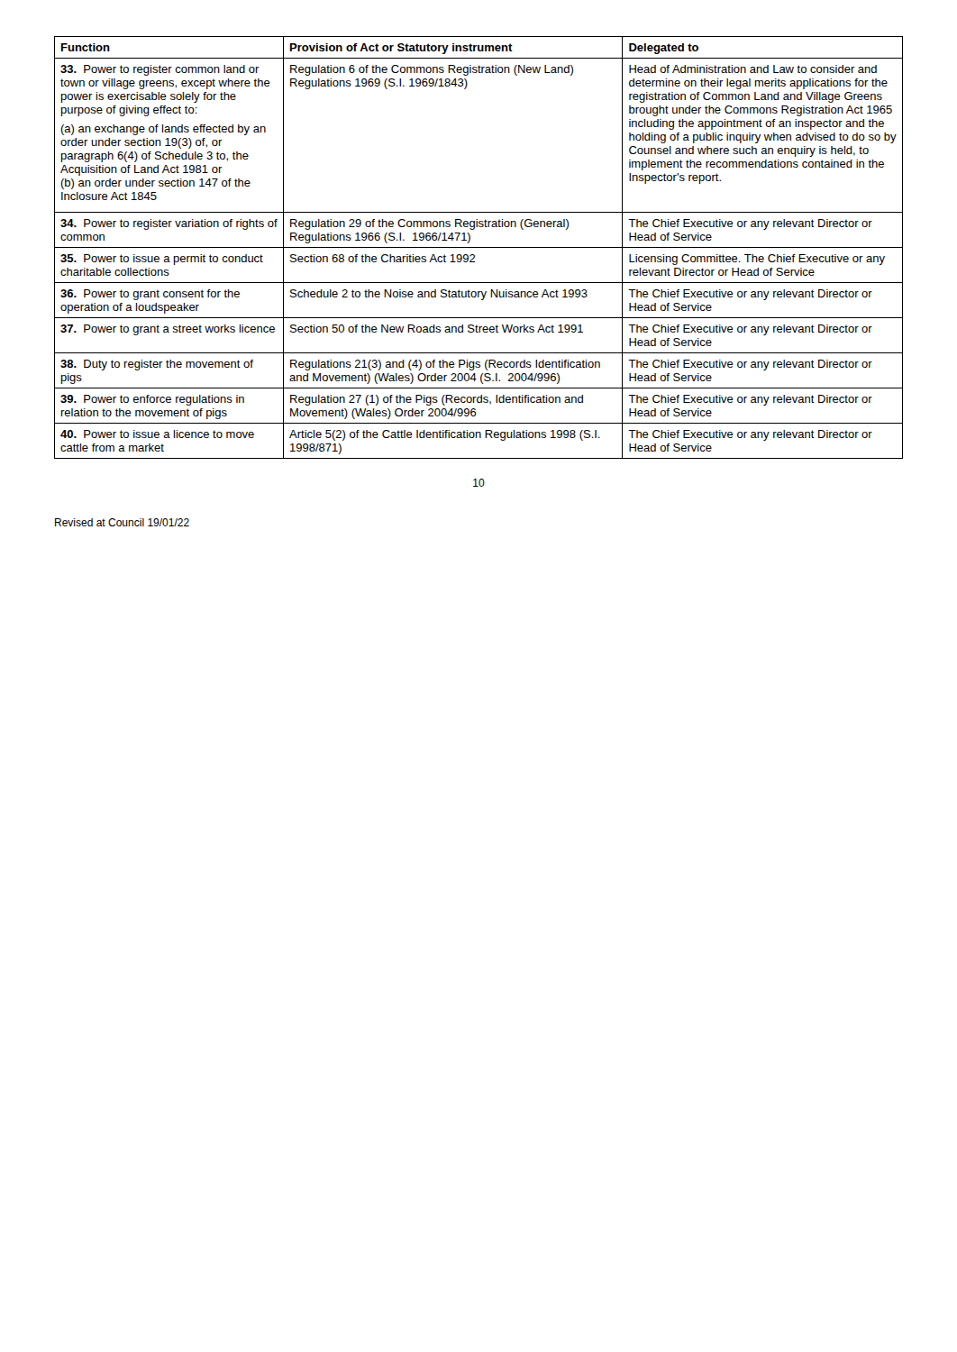| Function | Provision of Act or Statutory instrument | Delegated to |
| --- | --- | --- |
| 33. Power to register common land or town or village greens, except where the power is exercisable solely for the purpose of giving effect to: (a) an exchange of lands effected by an order under section 19(3) of, or paragraph 6(4) of Schedule 3 to, the Acquisition of Land Act 1981 or (b) an order under section 147 of the Inclosure Act 1845 | Regulation 6 of the Commons Registration (New Land) Regulations 1969 (S.I. 1969/1843) | Head of Administration and Law to consider and determine on their legal merits applications for the registration of Common Land and Village Greens brought under the Commons Registration Act 1965 including the appointment of an inspector and the holding of a public inquiry when advised to do so by Counsel and where such an enquiry is held, to implement the recommendations contained in the Inspector's report. |
| 34. Power to register variation of rights of common | Regulation 29 of the Commons Registration (General) Regulations 1966 (S.I. 1966/1471) | The Chief Executive or any relevant Director or Head of Service |
| 35. Power to issue a permit to conduct charitable collections | Section 68 of the Charities Act 1992 | Licensing Committee. The Chief Executive or any relevant Director or Head of Service |
| 36. Power to grant consent for the operation of a loudspeaker | Schedule 2 to the Noise and Statutory Nuisance Act 1993 | The Chief Executive or any relevant Director or Head of Service |
| 37. Power to grant a street works licence | Section 50 of the New Roads and Street Works Act 1991 | The Chief Executive or any relevant Director or Head of Service |
| 38. Duty to register the movement of pigs | Regulations 21(3) and (4) of the Pigs (Records Identification and Movement) (Wales) Order 2004 (S.I. 2004/996) | The Chief Executive or any relevant Director or Head of Service |
| 39. Power to enforce regulations in relation to the movement of pigs | Regulation 27 (1) of the Pigs (Records, Identification and Movement) (Wales) Order 2004/996 | The Chief Executive or any relevant Director or Head of Service |
| 40. Power to issue a licence to move cattle from a market | Article 5(2) of the Cattle Identification Regulations 1998 (S.I. 1998/871) | The Chief Executive or any relevant Director or Head of Service |
10
Revised at Council 19/01/22